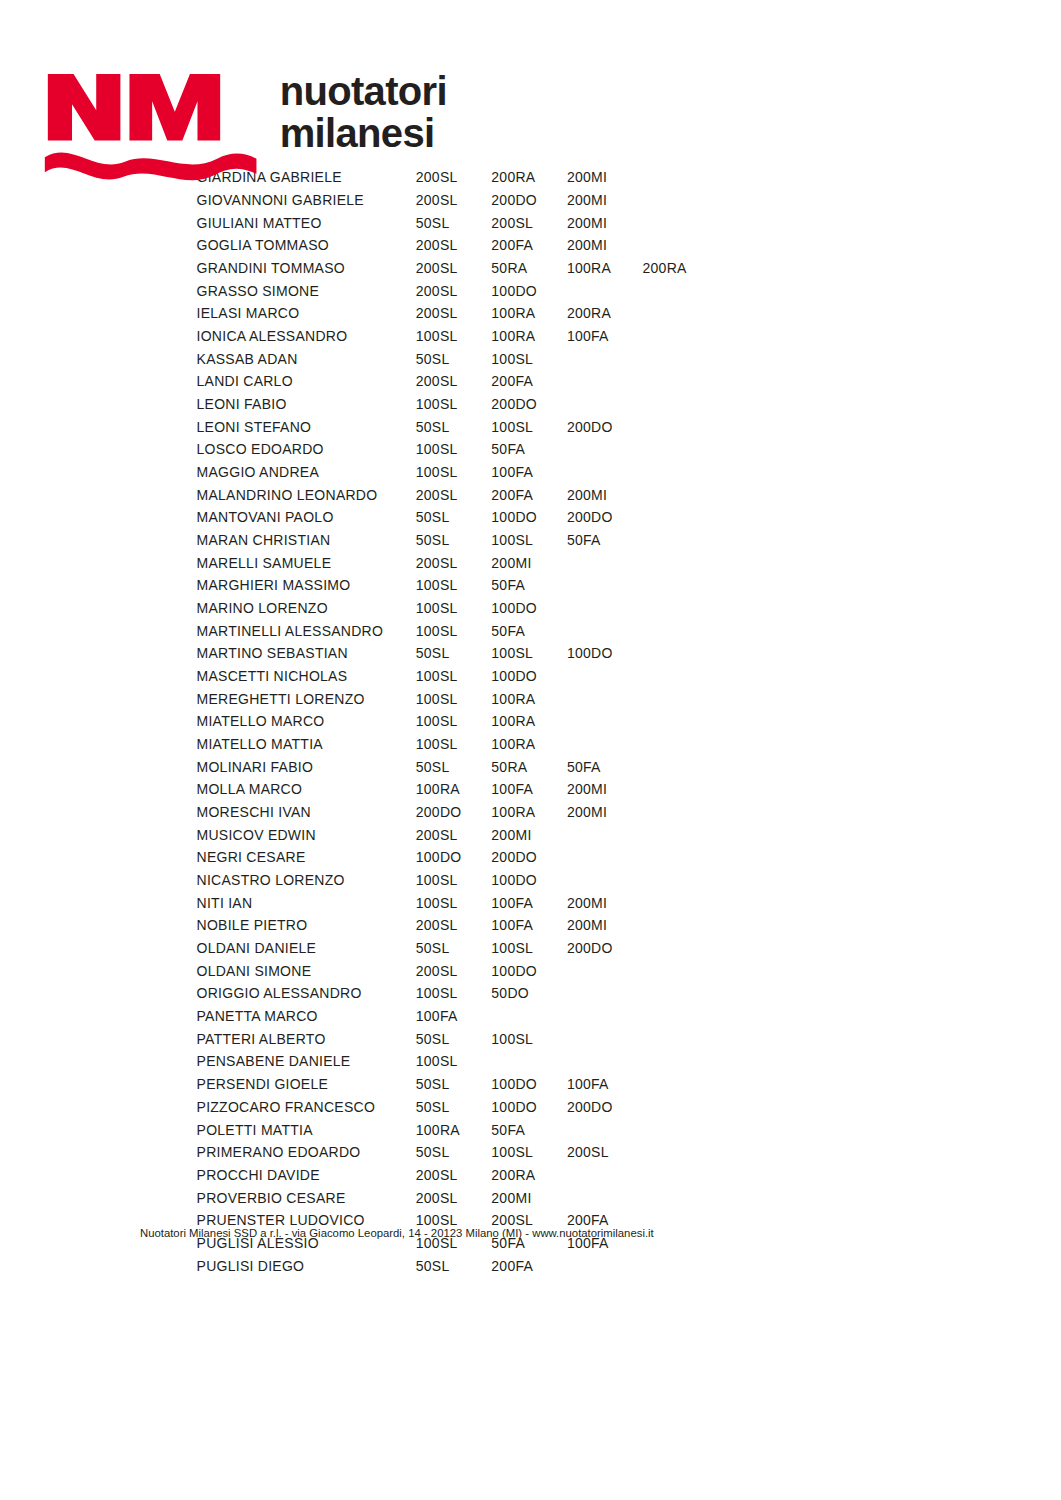nuotatori milanesi
| GIARDINA GABRIELE | 200SL | 200RA | 200MI | |
| GIOVANNONI GABRIELE | 200SL | 200DO | 200MI | |
| GIULIANI MATTEO | 50SL | 200SL | 200MI | |
| GOGLIA TOMMASO | 200SL | 200FA | 200MI | |
| GRANDINI TOMMASO | 200SL | 50RA | 100RA | 200RA |
| GRASSO SIMONE | 200SL | 100DO | | |
| IELASI MARCO | 200SL | 100RA | 200RA | |
| IONICA ALESSANDRO | 100SL | 100RA | 100FA | |
| KASSAB ADAN | 50SL | 100SL | | |
| LANDI CARLO | 200SL | 200FA | | |
| LEONI FABIO | 100SL | 200DO | | |
| LEONI STEFANO | 50SL | 100SL | 200DO | |
| LOSCO EDOARDO | 100SL | 50FA | | |
| MAGGIO ANDREA | 100SL | 100FA | | |
| MALANDRINO LEONARDO | 200SL | 200FA | 200MI | |
| MANTOVANI PAOLO | 50SL | 100DO | 200DO | |
| MARAN CHRISTIAN | 50SL | 100SL | 50FA | |
| MARELLI SAMUELE | 200SL | 200MI | | |
| MARGHIERI MASSIMO | 100SL | 50FA | | |
| MARINO LORENZO | 100SL | 100DO | | |
| MARTINELLI ALESSANDRO | 100SL | 50FA | | |
| MARTINO SEBASTIAN | 50SL | 100SL | 100DO | |
| MASCETTI NICHOLAS | 100SL | 100DO | | |
| MEREGHETTI LORENZO | 100SL | 100RA | | |
| MIATELLO MARCO | 100SL | 100RA | | |
| MIATELLO MATTIA | 100SL | 100RA | | |
| MOLINARI FABIO | 50SL | 50RA | 50FA | |
| MOLLA MARCO | 100RA | 100FA | 200MI | |
| MORESCHI IVAN | 200DO | 100RA | 200MI | |
| MUSICOV EDWIN | 200SL | 200MI | | |
| NEGRI CESARE | 100DO | 200DO | | |
| NICASTRO LORENZO | 100SL | 100DO | | |
| NITI IAN | 100SL | 100FA | 200MI | |
| NOBILE PIETRO | 200SL | 100FA | 200MI | |
| OLDANI DANIELE | 50SL | 100SL | 200DO | |
| OLDANI SIMONE | 200SL | 100DO | | |
| ORIGGIO ALESSANDRO | 100SL | 50DO | | |
| PANETTA MARCO | 100FA | | | |
| PATTERI ALBERTO | 50SL | 100SL | | |
| PENSABENE DANIELE | 100SL | | | |
| PERSENDI GIOELE | 50SL | 100DO | 100FA | |
| PIZZOCARO FRANCESCO | 50SL | 100DO | 200DO | |
| POLETTI MATTIA | 100RA | 50FA | | |
| PRIMERANO EDOARDO | 50SL | 100SL | 200SL | |
| PROCCHI DAVIDE | 200SL | 200RA | | |
| PROVERBIO CESARE | 200SL | 200MI | | |
| PRUENSTER LUDOVICO | 100SL | 200SL | 200FA | |
| PUGLISI ALESSIO | 100SL | 50FA | 100FA | |
| PUGLISI DIEGO | 50SL | 200FA | | |
Nuotatori Milanesi SSD a r.l. - via Giacomo Leopardi, 14 - 20123 Milano (MI) - www.nuotatorimilanesi.it